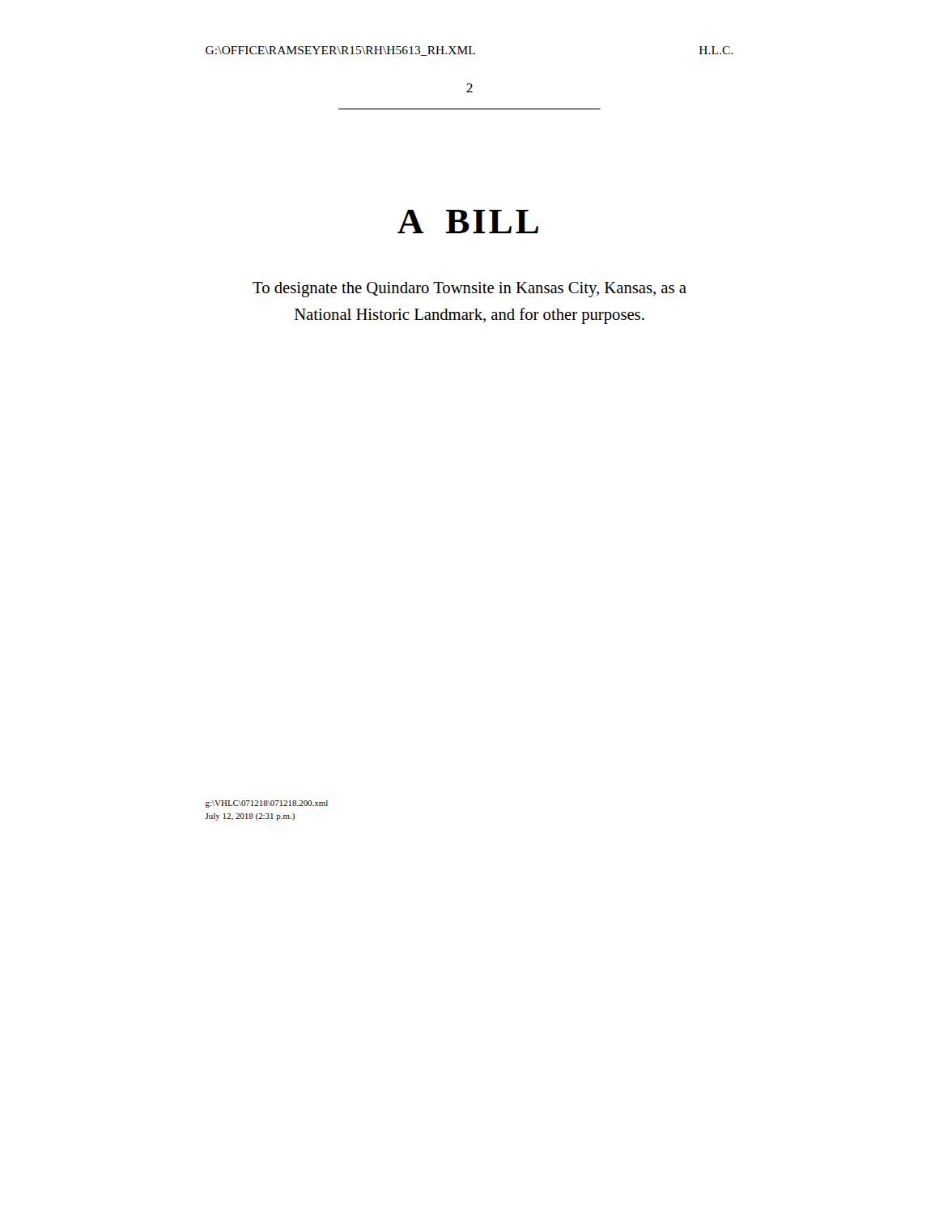G:\OFFICE\RAMSEYER\R15\RH\H5613_RH.XML H.L.C.
2
A BILL
To designate the Quindaro Townsite in Kansas City, Kansas, as a National Historic Landmark, and for other purposes.
g:\VHLC\071218\071218.200.xml
July 12, 2018 (2:31 p.m.)